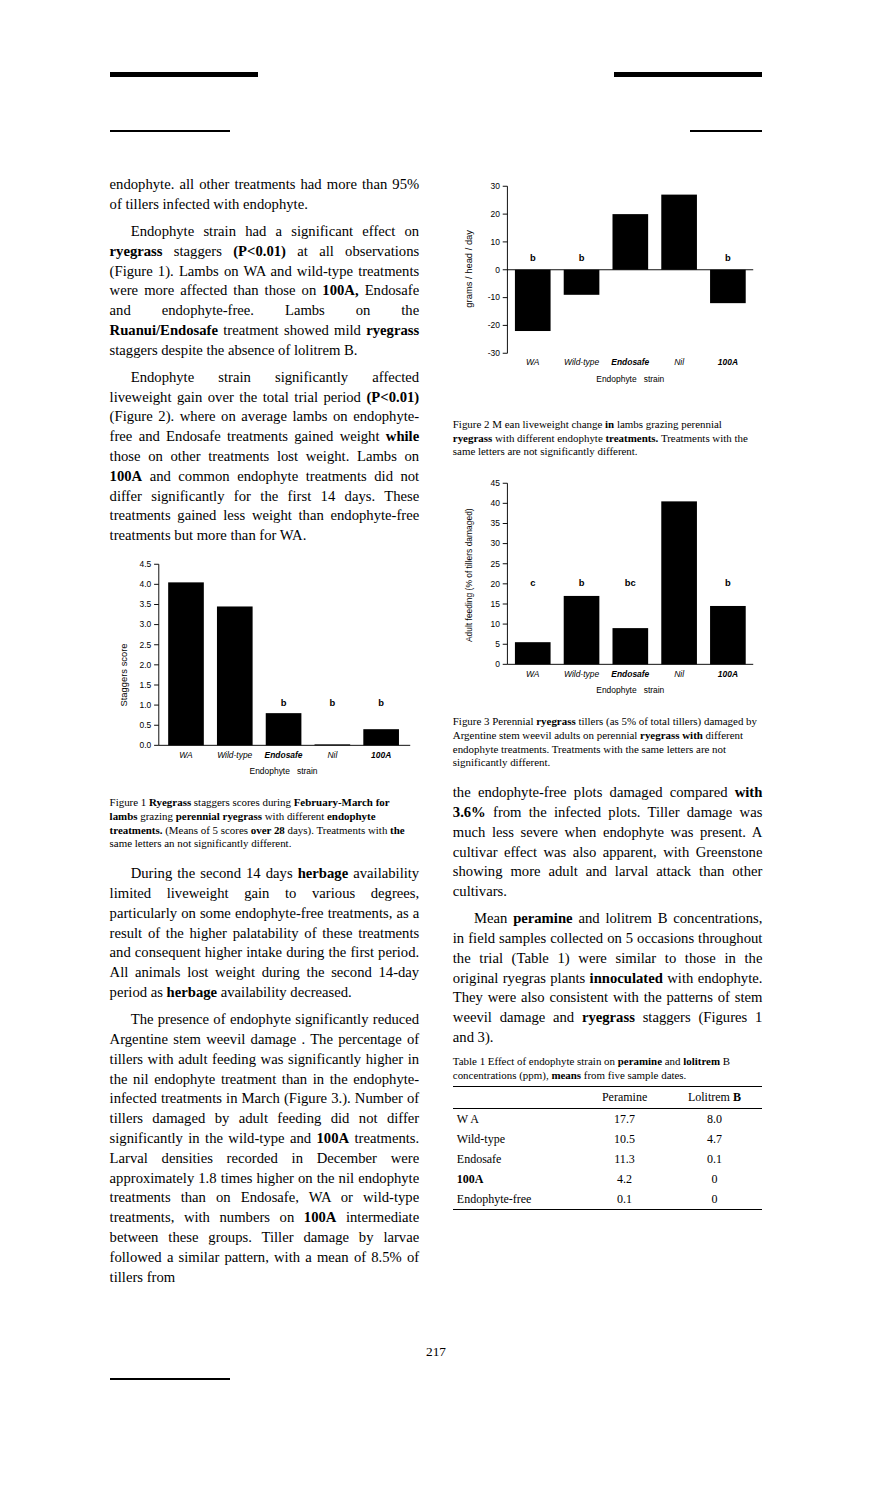endophyte. all other treatments had more than 95% of tillers infected with endophyte.
Endophyte strain had a significant effect on ryegrass staggers (P<0.01) at all observations (Figure 1). Lambs on WA and wild-type treatments were more affected than those on 100A, Endosafe and endophyte-free. Lambs on the Ruanui/Endosafe treatment showed mild ryegrass staggers despite the absence of lolitrem B.
Endophyte strain significantly affected liveweight gain over the total trial period (P<0.01) (Figure 2). where on average lambs on endophyte-free and Endosafe treatments gained weight while those on other treatments lost weight. Lambs on 100A and common endophyte treatments did not differ significantly for the first 14 days. These treatments gained less weight than endophyte-free treatments but more than for WA.
Staggers score 0.0 0.5 1.0 1.5 2.0 2.5 3.0 3.5 4.0 4.5 a a b b b WA Wild-type Endosafe Nil 100A Endophyte strain
Figure 1 Ryegrass staggers scores during February-March for lambs grazing perennial ryegrass with different endophyte treatments. (Means of 5 scores over 28 days). Treatments with the same letters an not significantly different.
During the second 14 days herbage availability limited liveweight gain to various degrees, particularly on some endophyte-free treatments, as a result of the higher palatability of these treatments and consequent higher intake during the first period. All animals lost weight during the second 14-day period as herbage availability decreased.
The presence of endophyte significantly reduced Argentine stem weevil damage . The percentage of tillers with adult feeding was significantly higher in the nil endophyte treatment than in the endophyte-infected treatments in March (Figure 3.). Number of tillers damaged by adult feeding did not differ significantly in the wild-type and 100A treatments. Larval densities recorded in December were approximately 1.8 times higher on the nil endophyte treatments than on Endosafe, WA or wild-type treatments, with numbers on 100A intermediate between these groups. Tiller damage by larvae followed a similar pattern, with a mean of 8.5% of tillers from
grams / head / day 30 20 10 0 -10 -20 -30 b b a a b WA Wild-type Endosafe Nil 100A Endophyte strain
Figure 2 M ean liveweight change in lambs grazing perennial ryegrass with different endophyte treatments. Treatments with the same letters are not significantly different.
Adult feeding (% of tillers damaged) 0 5 10 15 20 25 30 35 40 45 c b bc a b WA Wild-type Endosafe Nil 100A Endophyte strain
Figure 3 Perennial ryegrass tillers (as 5% of total tillers) damaged by Argentine stem weevil adults on perennial ryegrass with different endophyte treatments. Treatments with the same letters are not significantly different.
the endophyte-free plots damaged compared with 3.6% from the infected plots. Tiller damage was much less severe when endophyte was present. A cultivar effect was also apparent, with Greenstone showing more adult and larval attack than other cultivars.
Mean peramine and lolitrem B concentrations, in field samples collected on 5 occasions throughout the trial (Table 1) were similar to those in the original ryegras plants innoculated with endophyte. They were also consistent with the patterns of stem weevil damage and ryegrass staggers (Figures 1 and 3).
Table 1 Effect of endophyte strain on peramine and lolitrem B concentrations (ppm), means from five sample dates.
| | Peramine | Lolitrem B |
| --- | --- | --- |
| W A | 17.7 | 8.0 |
| Wild-type | 10.5 | 4.7 |
| Endosafe | 11.3 | 0.1 |
| 100A | 4.2 | 0 |
| Endophyte-free | 0.1 | 0 |
217